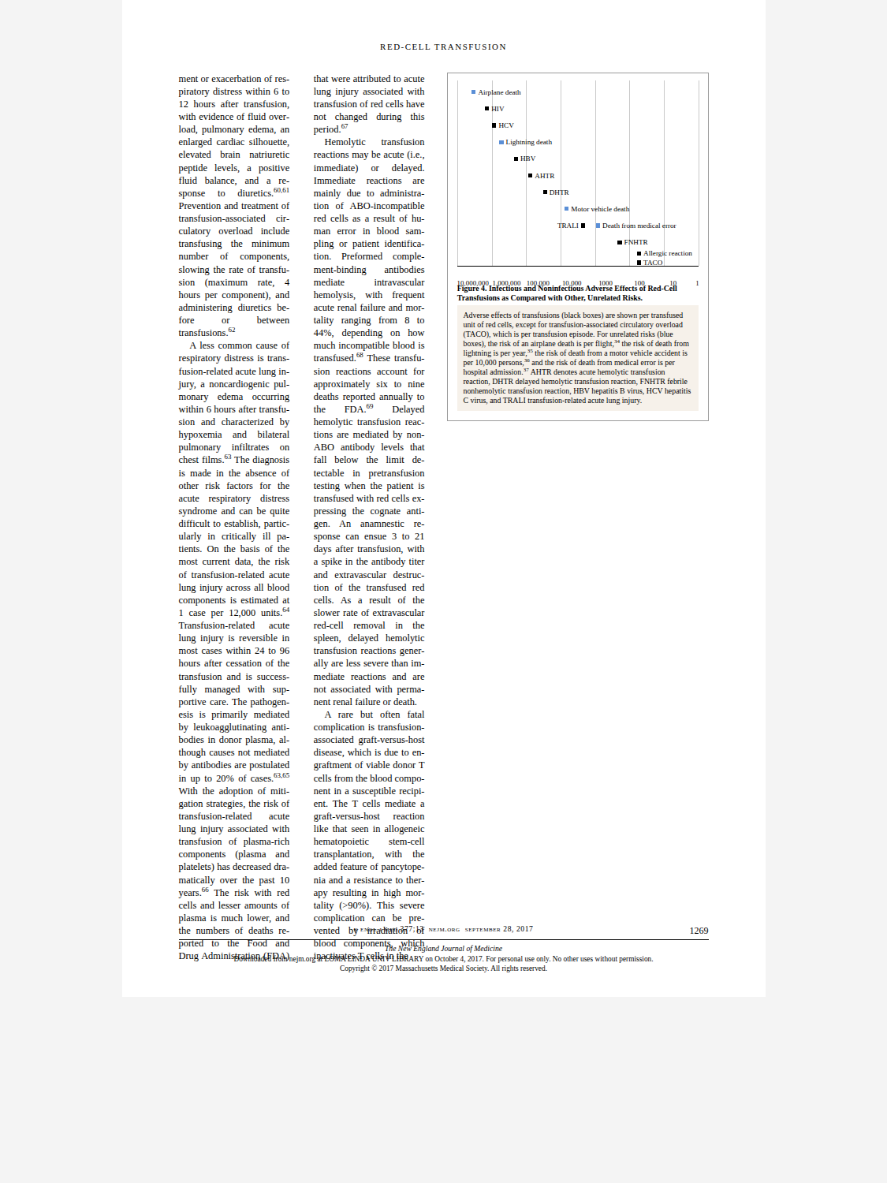Red-Cell Transfusion
Airplane death
HIV
HCV
Lightning death
HBV
AHTR
DHTR
Motor vehicle death
TRALI
Death from medical error
FNHTR
Allergic reaction
TACO
10,000,000 1,000,000 100,000 10,000 1000 100 10 1
Figure 4. Infectious and Noninfectious Adverse Effects of Red-Cell Transfusions as Compared with Other, Unrelated Risks. Adverse effects of transfusions (black boxes) are shown per transfused unit of red cells, except for transfusion-associated circulatory overload (TACO), which is per transfusion episode. For unrelated risks (blue boxes), the risk of an airplane death is per flight,34 the risk of death from lightning is per year,35 the risk of death from a motor vehicle accident is per 10,000 persons,36 and the risk of death from medical error is per hospital admission.37 AHTR denotes acute hemolytic transfusion reaction, DHTR delayed hemolytic transfusion reaction, FNHTR febrile nonhemolytic transfusion reaction, HBV hepatitis B virus, HCV hepatitis C virus, and TRALI transfusion-related acute lung injury.
ment or exacerbation of respiratory distress within 6 to 12 hours after transfusion, with evidence of fluid overload, pulmonary edema, an enlarged cardiac silhouette, elevated brain natriuretic peptide levels, a positive fluid balance, and a response to diuretics.60,61 Prevention and treatment of transfusion-associated circulatory overload include transfusing the minimum number of components, slowing the rate of transfusion (maximum rate, 4 hours per component), and administering diuretics before or between transfusions.62
A less common cause of respiratory distress is transfusion-related acute lung injury, a noncardiogenic pulmonary edema occurring within 6 hours after transfusion and characterized by hypoxemia and bilateral pulmonary infiltrates on chest films.63 The diagnosis is made in the absence of other risk factors for the acute respiratory distress syndrome and can be quite difficult to establish, particularly in critically ill patients. On the basis of the most current data, the risk of transfusion-related acute lung injury across all blood components is estimated at 1 case per 12,000 units.64 Transfusion-related acute lung injury is reversible in most cases within 24 to 96 hours after cessation of the transfusion and is successfully managed with supportive care. The pathogenesis is primarily mediated by leukoagglutinating antibodies in donor plasma, although causes not mediated by antibodies are postulated in up to 20% of cases.63,65 With the adoption of mitigation strategies, the risk of transfusion-related acute lung injury associated with transfusion of plasma-rich components (plasma and platelets) has decreased dramatically over the past 10 years.66 The risk with red cells and lesser amounts of plasma is much lower, and the numbers of deaths reported to the Food and Drug Administration (FDA) that were attributed to acute lung injury associated with transfusion of red cells have not changed during this period.67
Hemolytic transfusion reactions may be acute (i.e., immediate) or delayed. Immediate reactions are mainly due to administration of ABO-incompatible red cells as a result of human error in blood sampling or patient identification. Preformed complement-binding antibodies mediate intravascular hemolysis, with frequent acute renal failure and mortality ranging from 8 to 44%, depending on how much incompatible blood is transfused.68 These transfusion reactions account for approximately six to nine deaths reported annually to the FDA.69 Delayed hemolytic transfusion reactions are mediated by non-ABO antibody levels that fall below the limit detectable in pretransfusion testing when the patient is transfused with red cells expressing the cognate antigen. An anamnestic response can ensue 3 to 21 days after transfusion, with a spike in the antibody titer and extravascular destruction of the transfused red cells. As a result of the slower rate of extravascular red-cell removal in the spleen, delayed hemolytic transfusion reactions generally are less severe than immediate reactions and are not associated with permanent renal failure or death.
A rare but often fatal complication is transfusion-associated graft-versus-host disease, which is due to engraftment of viable donor T cells from the blood component in a susceptible recipient. The T cells mediate a graft-versus-host reaction like that seen in allogeneic hematopoietic stem-cell transplantation, with the added feature of pancytopenia and a resistance to therapy resulting in high mortality (>90%). This severe complication can be prevented by irradiation of blood components, which inactivates T cells in the
n engl j med 377;13 nejm.org September 28, 20171269
The New England Journal of Medicine
Downloaded from nejm.org at LOMA LINDA UNIV LIBRARY on October 4, 2017. For personal use only. No other uses without permission.
Copyright © 2017 Massachusetts Medical Society. All rights reserved.